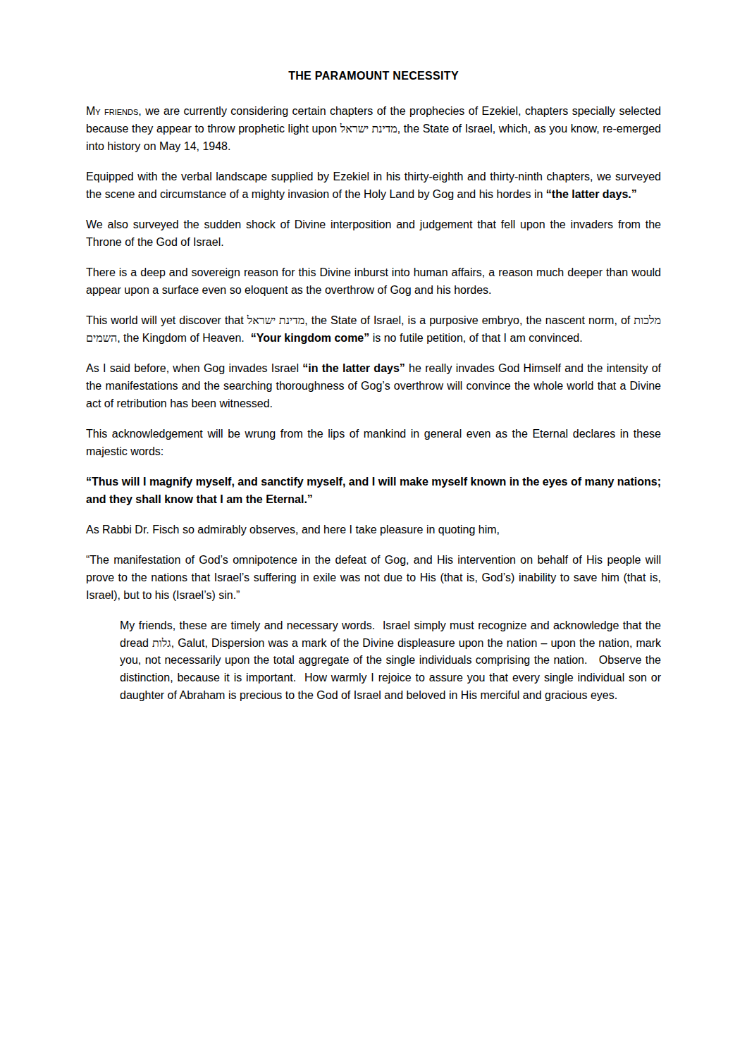THE PARAMOUNT NECESSITY
My friends, we are currently considering certain chapters of the prophecies of Ezekiel, chapters specially selected because they appear to throw prophetic light upon מדינת ישראל, the State of Israel, which, as you know, re-emerged into history on May 14, 1948.
Equipped with the verbal landscape supplied by Ezekiel in his thirty-eighth and thirty-ninth chapters, we surveyed the scene and circumstance of a mighty invasion of the Holy Land by Gog and his hordes in “the latter days.”
We also surveyed the sudden shock of Divine interposition and judgement that fell upon the invaders from the Throne of the God of Israel.
There is a deep and sovereign reason for this Divine inburst into human affairs, a reason much deeper than would appear upon a surface even so eloquent as the overthrow of Gog and his hordes.
This world will yet discover that מדינת ישראל, the State of Israel, is a purposive embryo, the nascent norm, of מלכות השמים, the Kingdom of Heaven. “Your kingdom come” is no futile petition, of that I am convinced.
As I said before, when Gog invades Israel “in the latter days” he really invades God Himself and the intensity of the manifestations and the searching thoroughness of Gog’s overthrow will convince the whole world that a Divine act of retribution has been witnessed.
This acknowledgement will be wrung from the lips of mankind in general even as the Eternal declares in these majestic words:
“Thus will I magnify myself, and sanctify myself, and I will make myself known in the eyes of many nations; and they shall know that I am the Eternal.”
As Rabbi Dr. Fisch so admirably observes, and here I take pleasure in quoting him,
“The manifestation of God’s omnipotence in the defeat of Gog, and His intervention on behalf of His people will prove to the nations that Israel’s suffering in exile was not due to His (that is, God’s) inability to save him (that is, Israel), but to his (Israel’s) sin.”
My friends, these are timely and necessary words. Israel simply must recognize and acknowledge that the dread גלות, Galut, Dispersion was a mark of the Divine displeasure upon the nation – upon the nation, mark you, not necessarily upon the total aggregate of the single individuals comprising the nation. Observe the distinction, because it is important. How warmly I rejoice to assure you that every single individual son or daughter of Abraham is precious to the God of Israel and beloved in His merciful and gracious eyes.